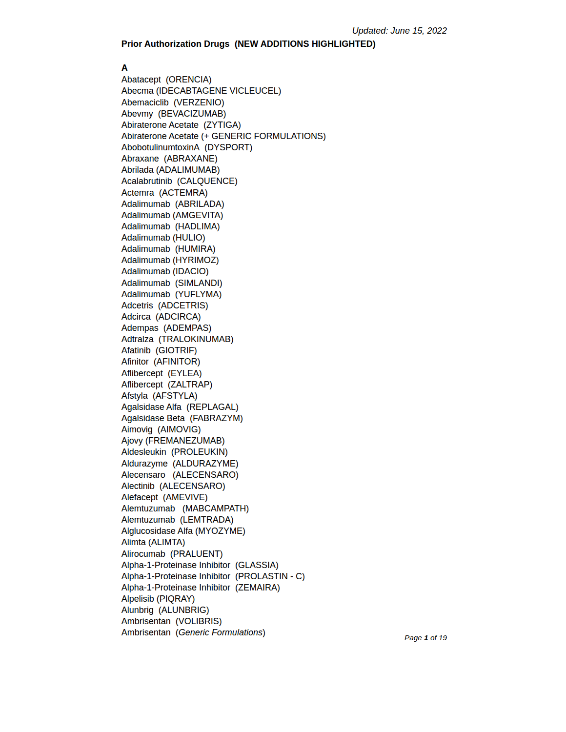Updated: June 15, 2022
Prior Authorization Drugs (NEW ADDITIONS HIGHLIGHTED)
A
Abatacept (ORENCIA)
Abecma (IDECABTAGENE VICLEUCEL)
Abemaciclib (VERZENIO)
Abevmy (BEVACIZUMAB)
Abiraterone Acetate (ZYTIGA)
Abiraterone Acetate (+ GENERIC FORMULATIONS)
AbobotulinumtoxinA (DYSPORT)
Abraxane (ABRAXANE)
Abrilada (ADALIMUMAB)
Acalabrutinib (CALQUENCE)
Actemra (ACTEMRA)
Adalimumab (ABRILADA)
Adalimumab (AMGEVITA)
Adalimumab (HADLIMA)
Adalimumab (HULIO)
Adalimumab (HUMIRA)
Adalimumab (HYRIMOZ)
Adalimumab (IDACIO)
Adalimumab (SIMLANDI)
Adalimumab (YUFLYMA)
Adcetris (ADCETRIS)
Adcirca (ADCIRCA)
Adempas (ADEMPAS)
Adtralza (TRALOKINUMAB)
Afatinib (GIOTRIF)
Afinitor (AFINITOR)
Aflibercept (EYLEA)
Aflibercept (ZALTRAP)
Afstyla (AFSTYLA)
Agalsidase Alfa (REPLAGAL)
Agalsidase Beta (FABRAZYM)
Aimovig (AIMOVIG)
Ajovy (FREMANEZUMAB)
Aldesleukin (PROLEUKIN)
Aldurazyme (ALDURAZYME)
Alecensaro (ALECENSARO)
Alectinib (ALECENSARO)
Alefacept (AMEVIVE)
Alemtuzumab (MABCAMPATH)
Alemtuzumab (LEMTRADA)
Alglucosidase Alfa (MYOZYME)
Alimta (ALIMTA)
Alirocumab (PRALUENT)
Alpha-1-Proteinase Inhibitor (GLASSIA)
Alpha-1-Proteinase Inhibitor (PROLASTIN - C)
Alpha-1-Proteinase Inhibitor (ZEMAIRA)
Alpelisib (PIQRAY)
Alunbrig (ALUNBRIG)
Ambrisentan (VOLIBRIS)
Ambrisentan (Generic Formulations)
Page 1 of 19